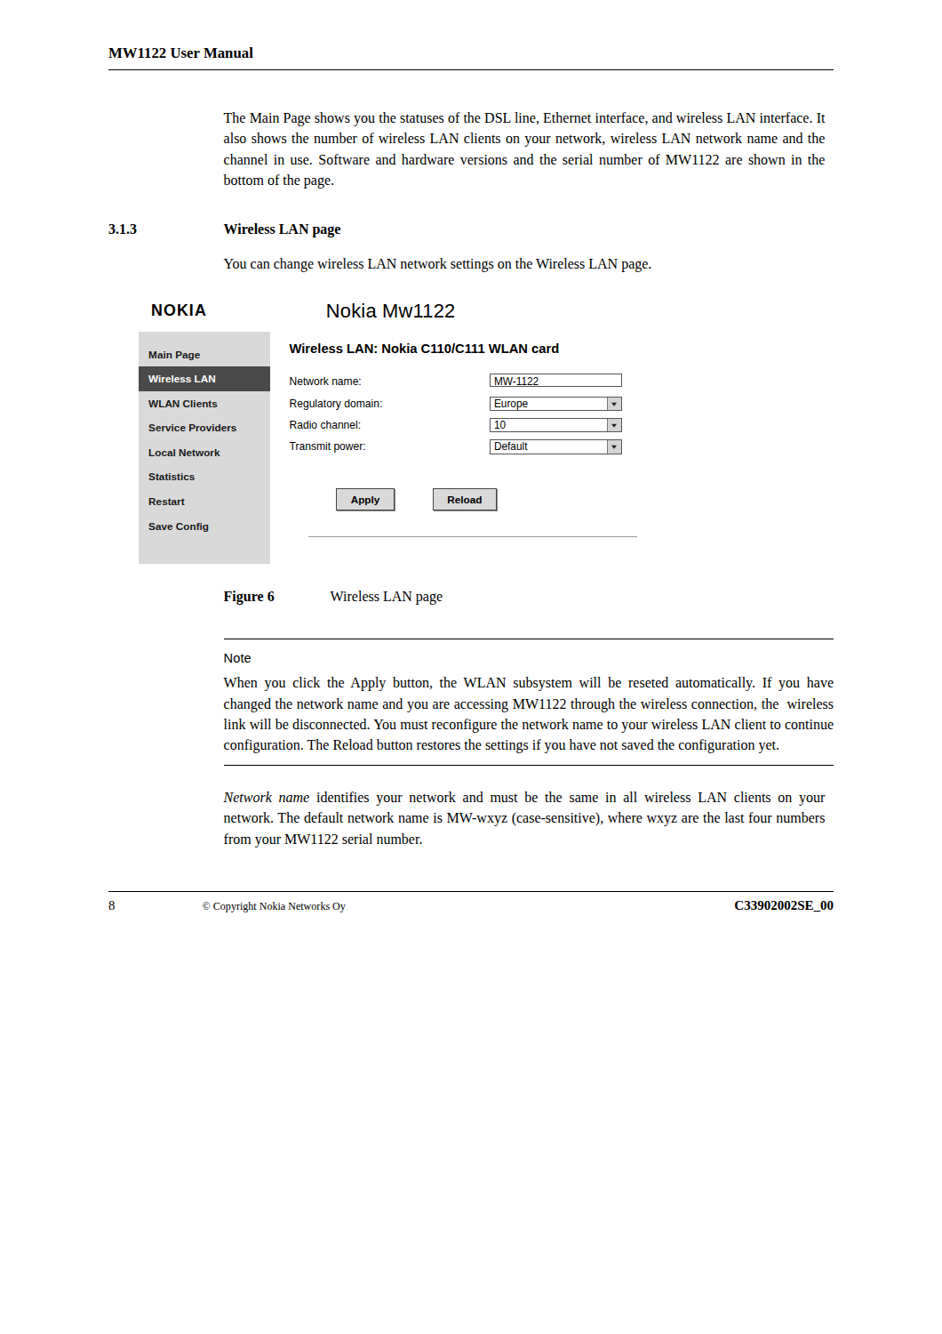MW1122 User Manual
The Main Page shows you the statuses of the DSL line, Ethernet interface, and wireless LAN interface. It also shows the number of wireless LAN clients on your network, wireless LAN network name and the channel in use. Software and hardware versions and the serial number of MW1122 are shown in the bottom of the page.
3.1.3 Wireless LAN page
You can change wireless LAN network settings on the Wireless LAN page.
NOKIA
Nokia Mw1122
Main Page
Wireless LAN
WLAN Clients
Service Providers
Local Network
Statistics
Restart
Save Config
Wireless LAN: Nokia C110/C111 WLAN card
| Network name: | MW-1122 |
| Regulatory domain: | Europe |
| Radio channel: | 10 |
| Transmit power: | Default |
Apply Reload
Figure 6 Wireless LAN page
Note
When you click the Apply button, the WLAN subsystem will be reseted automatically. If you have changed the network name and you are accessing MW1122 through the wireless connection, the wireless link will be disconnected. You must reconfigure the network name to your wireless LAN client to continue configuration. The Reload button restores the settings if you have not saved the configuration yet.
Network name identifies your network and must be the same in all wireless LAN clients on your network. The default network name is MW-wxyz (case-sensitive), where wxyz are the last four numbers from your MW1122 serial number.
8 © Copyright Nokia Networks Oy C33902002SE_00